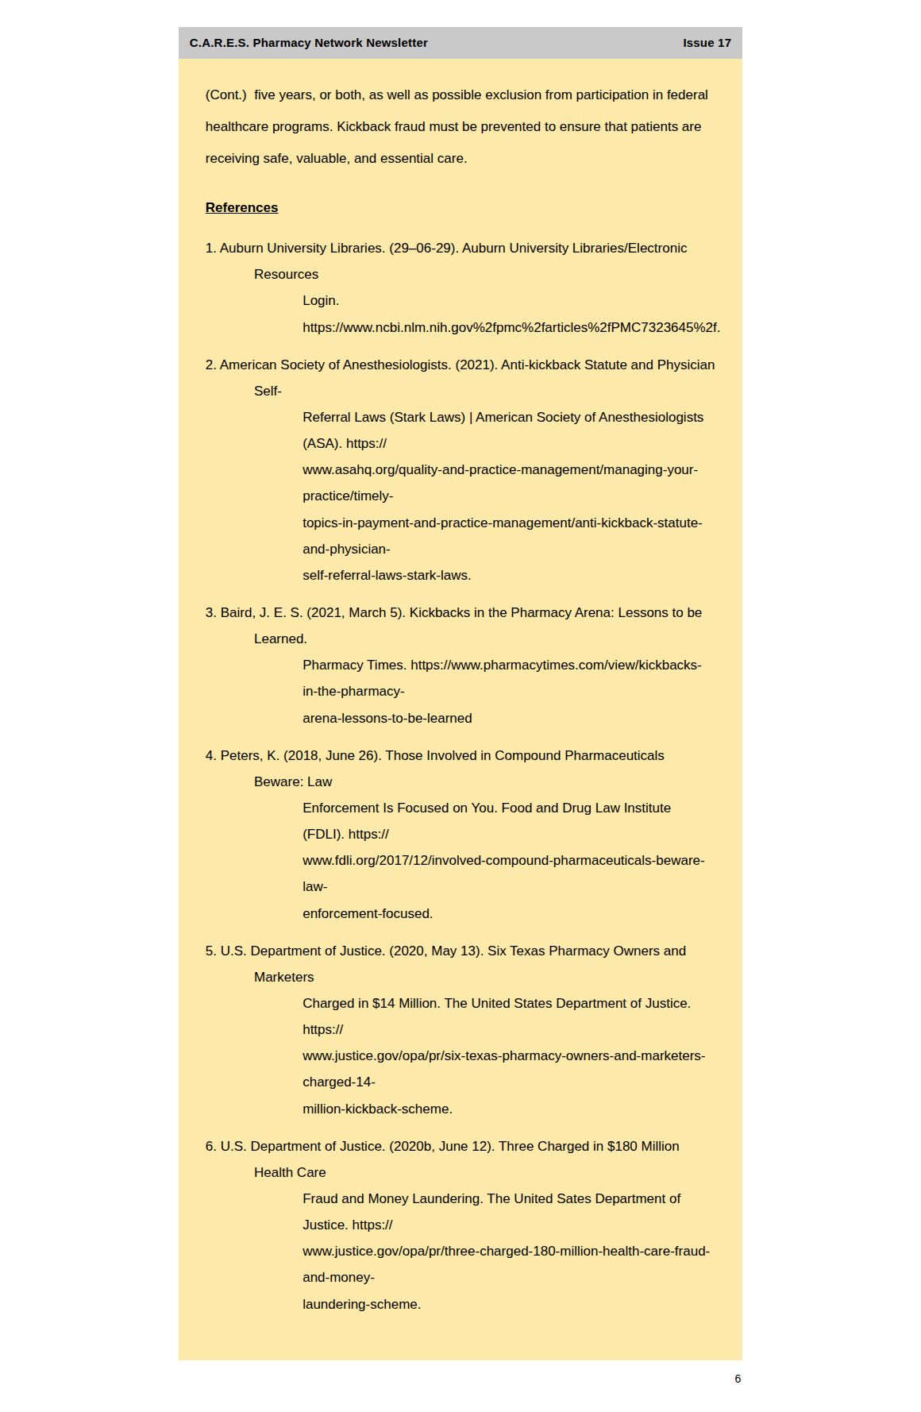C.A.R.E.S. Pharmacy Network Newsletter Issue 17
(Cont.) five years, or both, as well as possible exclusion from participation in federal healthcare programs. Kickback fraud must be prevented to ensure that patients are receiving safe, valuable, and essential care.
References
1. Auburn University Libraries. (29–06-29). Auburn University Libraries/Electronic Resources Login. https://www.ncbi.nlm.nih.gov%2fpmc%2farticles%2fPMC7323645%2f.
2. American Society of Anesthesiologists. (2021). Anti-kickback Statute and Physician Self- Referral Laws (Stark Laws) | American Society of Anesthesiologists (ASA). https:// www.asahq.org/quality-and-practice-management/managing-your-practice/timely- topics-in-payment-and-practice-management/anti-kickback-statute-and-physician- self-referral-laws-stark-laws.
3. Baird, J. E. S. (2021, March 5). Kickbacks in the Pharmacy Arena: Lessons to be Learned. Pharmacy Times. https://www.pharmacytimes.com/view/kickbacks-in-the-pharmacy- arena-lessons-to-be-learned
4. Peters, K. (2018, June 26). Those Involved in Compound Pharmaceuticals Beware: Law Enforcement Is Focused on You. Food and Drug Law Institute (FDLI). https:// www.fdli.org/2017/12/involved-compound-pharmaceuticals-beware-law- enforcement-focused.
5. U.S. Department of Justice. (2020, May 13). Six Texas Pharmacy Owners and Marketers Charged in $14 Million. The United States Department of Justice. https:// www.justice.gov/opa/pr/six-texas-pharmacy-owners-and-marketers-charged-14- million-kickback-scheme.
6. U.S. Department of Justice. (2020b, June 12). Three Charged in $180 Million Health Care Fraud and Money Laundering. The United Sates Department of Justice. https:// www.justice.gov/opa/pr/three-charged-180-million-health-care-fraud-and-money- laundering-scheme.
6